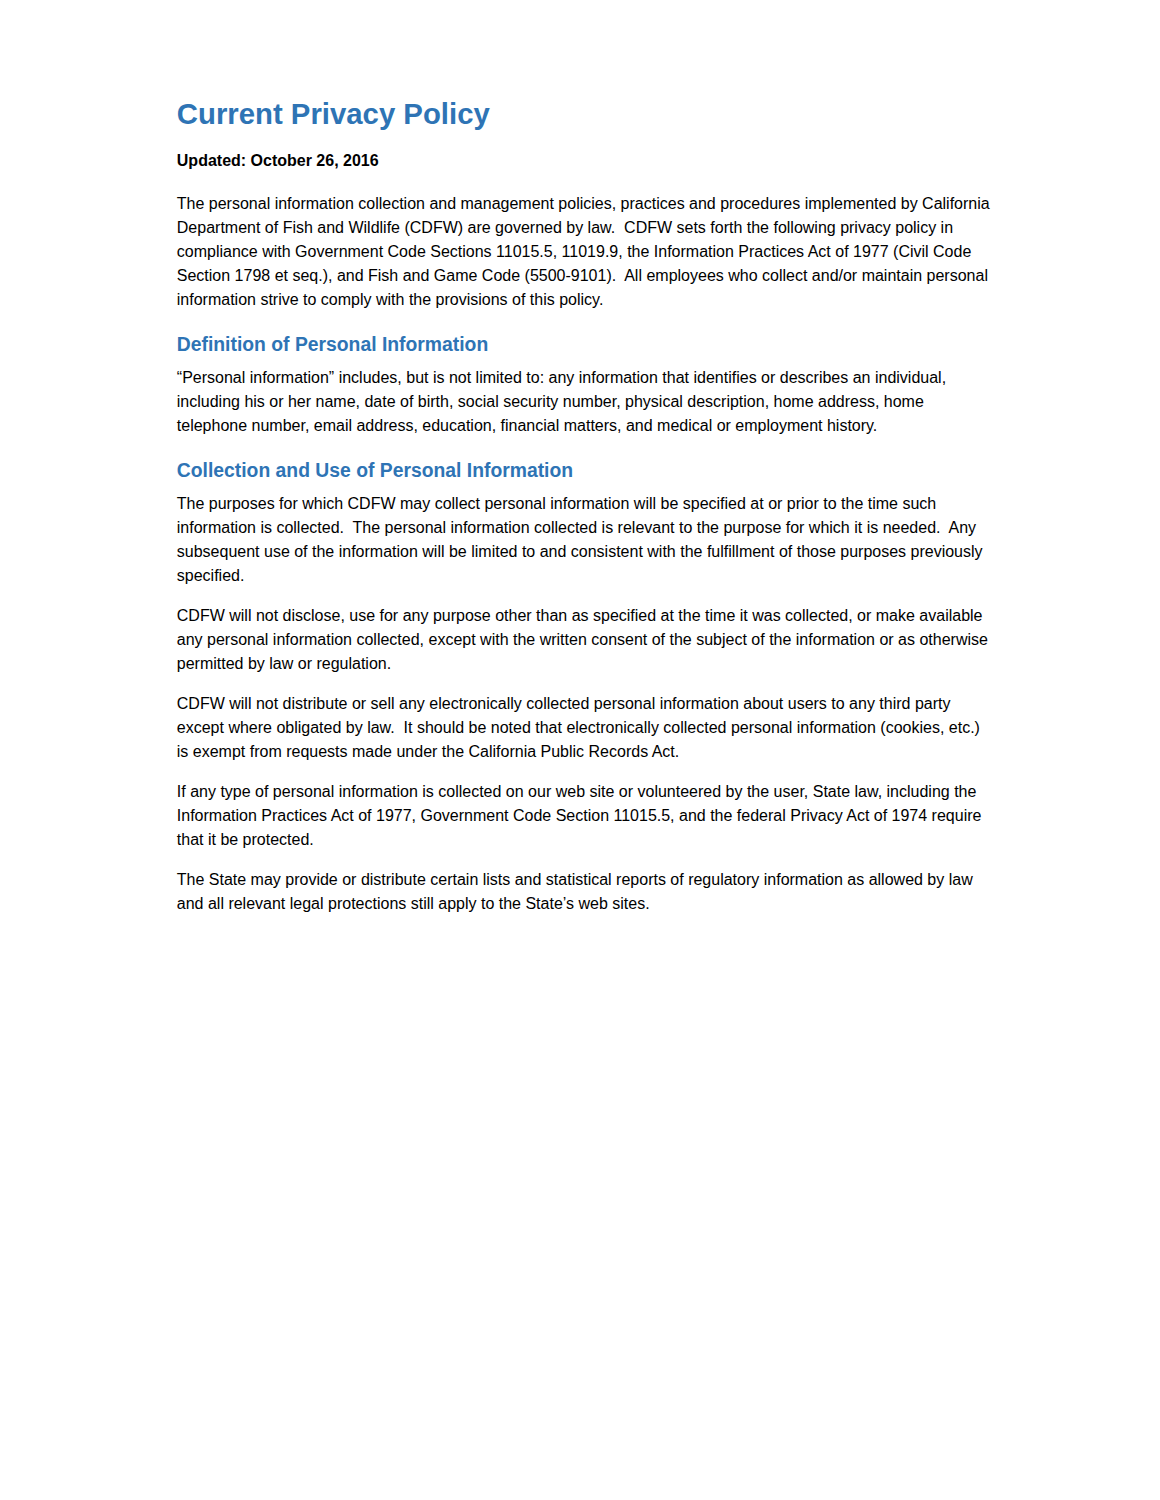Current Privacy Policy
Updated: October 26, 2016
The personal information collection and management policies, practices and procedures implemented by California Department of Fish and Wildlife (CDFW) are governed by law. CDFW sets forth the following privacy policy in compliance with Government Code Sections 11015.5, 11019.9, the Information Practices Act of 1977 (Civil Code Section 1798 et seq.), and Fish and Game Code (5500-9101). All employees who collect and/or maintain personal information strive to comply with the provisions of this policy.
Definition of Personal Information
“Personal information” includes, but is not limited to: any information that identifies or describes an individual, including his or her name, date of birth, social security number, physical description, home address, home telephone number, email address, education, financial matters, and medical or employment history.
Collection and Use of Personal Information
The purposes for which CDFW may collect personal information will be specified at or prior to the time such information is collected. The personal information collected is relevant to the purpose for which it is needed. Any subsequent use of the information will be limited to and consistent with the fulfillment of those purposes previously specified.
CDFW will not disclose, use for any purpose other than as specified at the time it was collected, or make available any personal information collected, except with the written consent of the subject of the information or as otherwise permitted by law or regulation.
CDFW will not distribute or sell any electronically collected personal information about users to any third party except where obligated by law. It should be noted that electronically collected personal information (cookies, etc.) is exempt from requests made under the California Public Records Act.
If any type of personal information is collected on our web site or volunteered by the user, State law, including the Information Practices Act of 1977, Government Code Section 11015.5, and the federal Privacy Act of 1974 require that it be protected.
The State may provide or distribute certain lists and statistical reports of regulatory information as allowed by law and all relevant legal protections still apply to the State’s web sites.